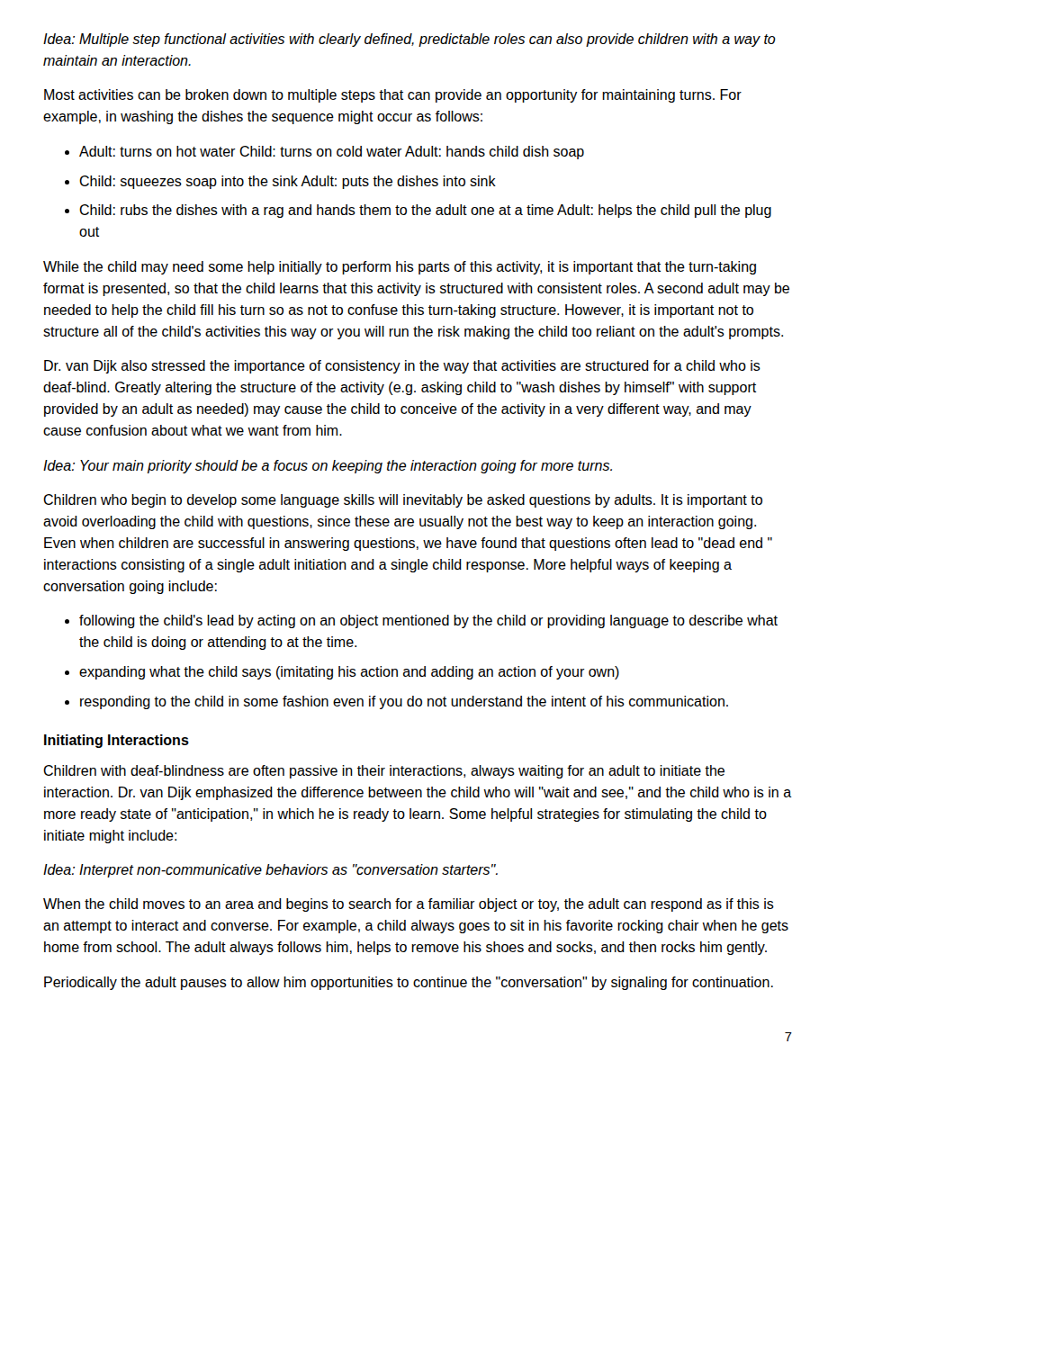Idea: Multiple step functional activities with clearly defined, predictable roles can also provide children with a way to maintain an interaction.
Most activities can be broken down to multiple steps that can provide an opportunity for maintaining turns. For example, in washing the dishes the sequence might occur as follows:
Adult: turns on hot water Child: turns on cold water Adult: hands child dish soap
Child: squeezes soap into the sink Adult: puts the dishes into sink
Child: rubs the dishes with a rag and hands them to the adult one at a time Adult: helps the child pull the plug out
While the child may need some help initially to perform his parts of this activity, it is important that the turn-taking format is presented, so that the child learns that this activity is structured with consistent roles. A second adult may be needed to help the child fill his turn so as not to confuse this turn-taking structure. However, it is important not to structure all of the child's activities this way or you will run the risk making the child too reliant on the adult's prompts.
Dr. van Dijk also stressed the importance of consistency in the way that activities are structured for a child who is deaf-blind. Greatly altering the structure of the activity (e.g. asking child to "wash dishes by himself" with support provided by an adult as needed) may cause the child to conceive of the activity in a very different way, and may cause confusion about what we want from him.
Idea: Your main priority should be a focus on keeping the interaction going for more turns.
Children who begin to develop some language skills will inevitably be asked questions by adults. It is important to avoid overloading the child with questions, since these are usually not the best way to keep an interaction going. Even when children are successful in answering questions, we have found that questions often lead to "dead end " interactions consisting of a single adult initiation and a single child response. More helpful ways of keeping a conversation going include:
following the child's lead by acting on an object mentioned by the child or providing language to describe what the child is doing or attending to at the time.
expanding what the child says (imitating his action and adding an action of your own)
responding to the child in some fashion even if you do not understand the intent of his communication.
Initiating Interactions
Children with deaf-blindness are often passive in their interactions, always waiting for an adult to initiate the interaction. Dr. van Dijk emphasized the difference between the child who will "wait and see," and the child who is in a more ready state of "anticipation," in which he is ready to learn. Some helpful strategies for stimulating the child to initiate might include:
Idea: Interpret non-communicative behaviors as "conversation starters".
When the child moves to an area and begins to search for a familiar object or toy, the adult can respond as if this is an attempt to interact and converse. For example, a child always goes to sit in his favorite rocking chair when he gets home from school. The adult always follows him, helps to remove his shoes and socks, and then rocks him gently.
Periodically the adult pauses to allow him opportunities to continue the "conversation" by signaling for continuation.
7